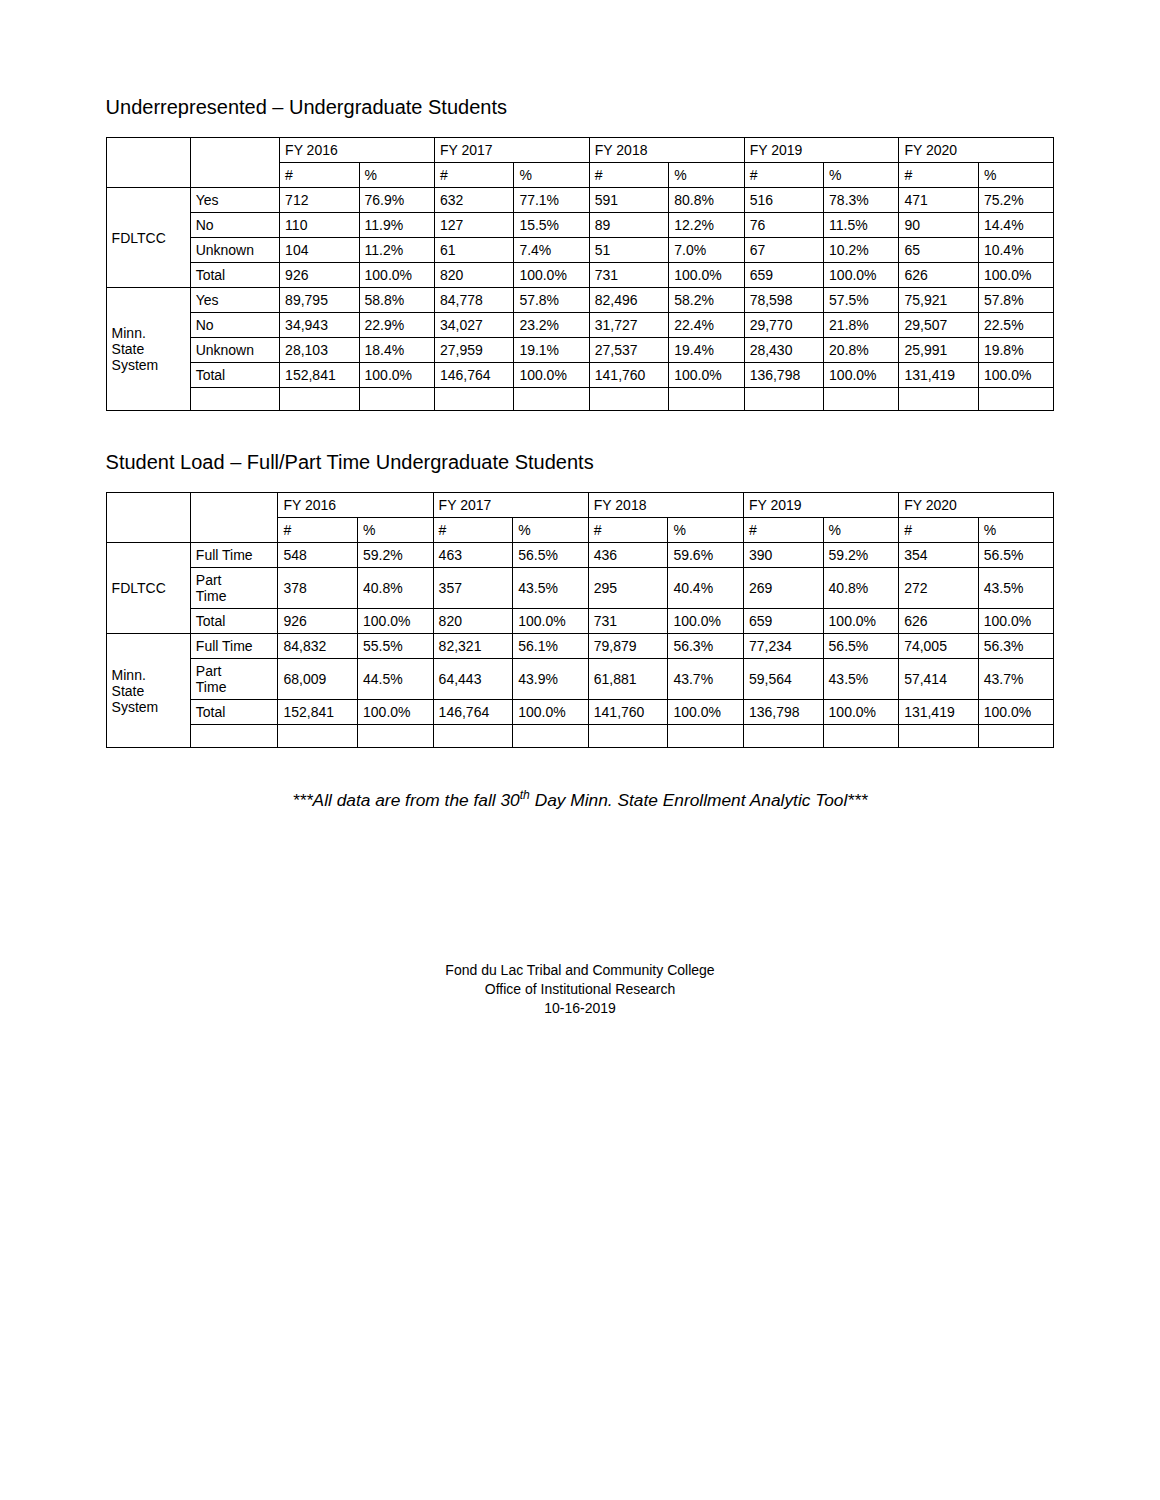Underrepresented – Undergraduate Students
| | | FY 2016 | FY 2017 | FY 2018 | FY 2019 | FY 2020 |
| # | % | # | % | # | % | # | % | # | % |
| FDLTCC | Yes | 712 | 76.9% | 632 | 77.1% | 591 | 80.8% | 516 | 78.3% | 471 | 75.2% |
| No | 110 | 11.9% | 127 | 15.5% | 89 | 12.2% | 76 | 11.5% | 90 | 14.4% |
| Unknown | 104 | 11.2% | 61 | 7.4% | 51 | 7.0% | 67 | 10.2% | 65 | 10.4% |
| Total | 926 | 100.0% | 820 | 100.0% | 731 | 100.0% | 659 | 100.0% | 626 | 100.0% |
| Minn. State System | Yes | 89,795 | 58.8% | 84,778 | 57.8% | 82,496 | 58.2% | 78,598 | 57.5% | 75,921 | 57.8% |
| No | 34,943 | 22.9% | 34,027 | 23.2% | 31,727 | 22.4% | 29,770 | 21.8% | 29,507 | 22.5% |
| Unknown | 28,103 | 18.4% | 27,959 | 19.1% | 27,537 | 19.4% | 28,430 | 20.8% | 25,991 | 19.8% |
| Total | 152,841 | 100.0% | 146,764 | 100.0% | 141,760 | 100.0% | 136,798 | 100.0% | 131,419 | 100.0% |
Student Load – Full/Part Time Undergraduate Students
| | | FY 2016 | FY 2017 | FY 2018 | FY 2019 | FY 2020 |
| # | % | # | % | # | % | # | % | # | % |
| FDLTCC | Full Time | 548 | 59.2% | 463 | 56.5% | 436 | 59.6% | 390 | 59.2% | 354 | 56.5% |
| Part Time | 378 | 40.8% | 357 | 43.5% | 295 | 40.4% | 269 | 40.8% | 272 | 43.5% |
| Total | 926 | 100.0% | 820 | 100.0% | 731 | 100.0% | 659 | 100.0% | 626 | 100.0% |
| Minn. State System | Full Time | 84,832 | 55.5% | 82,321 | 56.1% | 79,879 | 56.3% | 77,234 | 56.5% | 74,005 | 56.3% |
| Part Time | 68,009 | 44.5% | 64,443 | 43.9% | 61,881 | 43.7% | 59,564 | 43.5% | 57,414 | 43.7% |
| Total | 152,841 | 100.0% | 146,764 | 100.0% | 141,760 | 100.0% | 136,798 | 100.0% | 131,419 | 100.0% |
***All data are from the fall 30th Day Minn. State Enrollment Analytic Tool***
Fond du Lac Tribal and Community College
Office of Institutional Research
10-16-2019